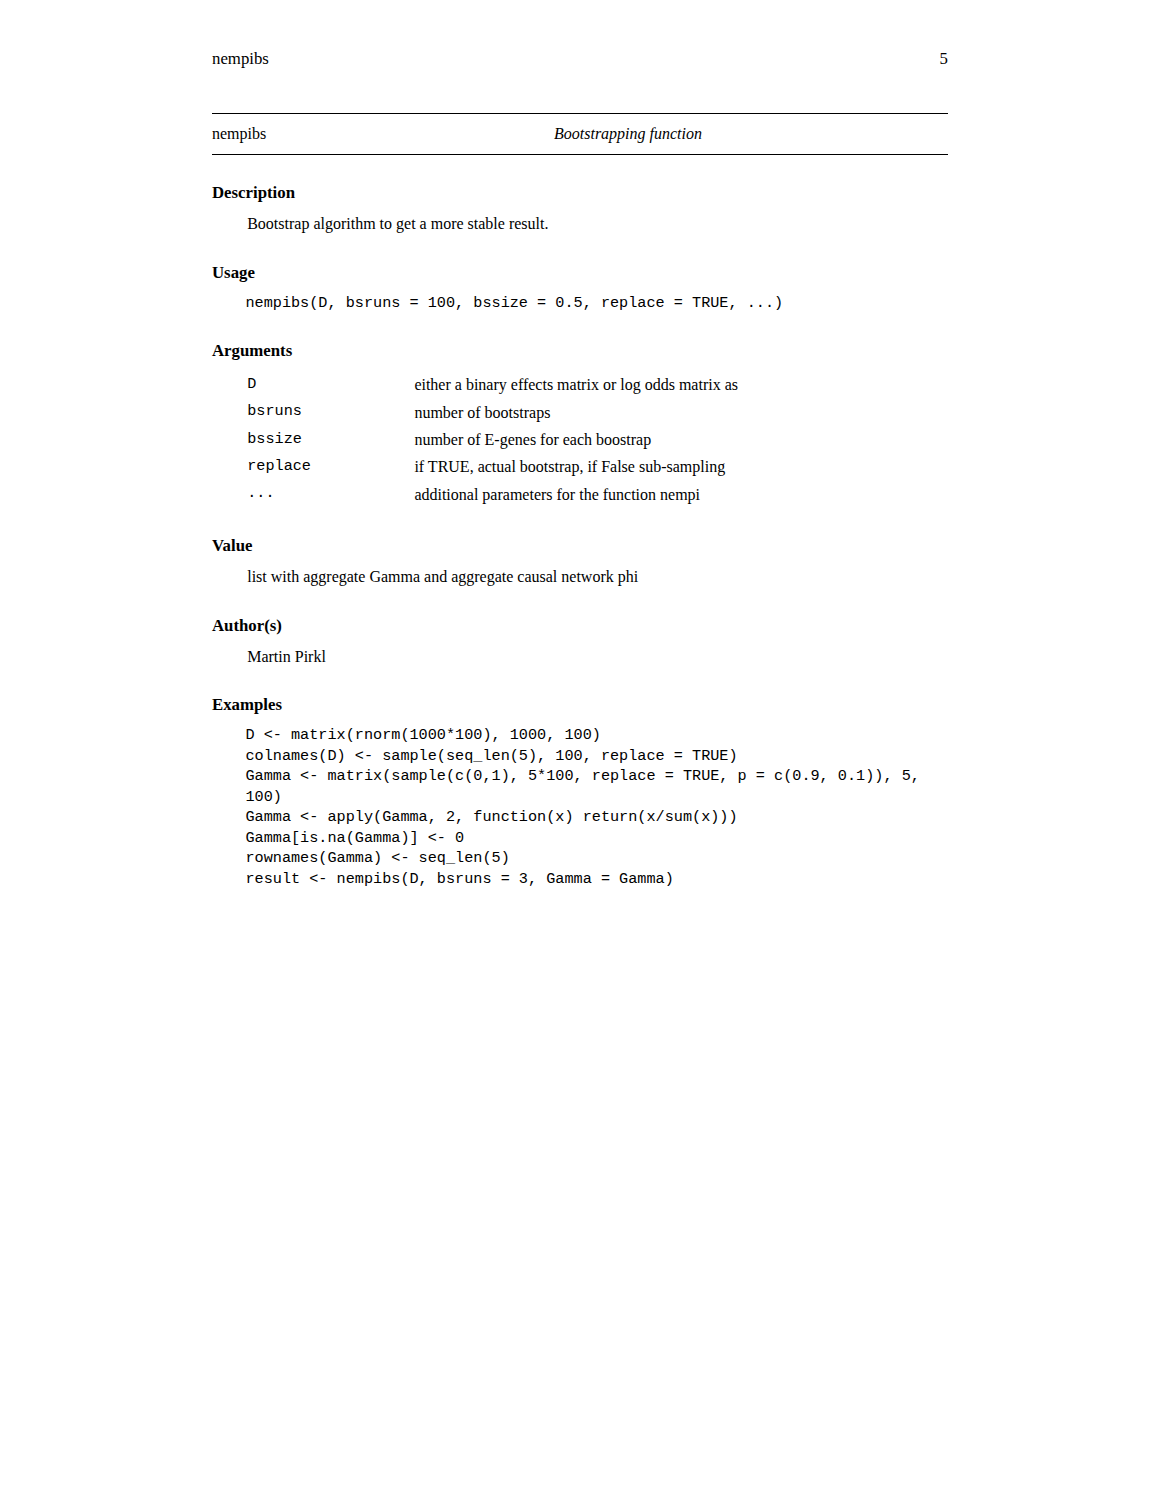nempibs 5
nempibs Bootstrapping function
Description
Bootstrap algorithm to get a more stable result.
Usage
nempibs(D, bsruns = 100, bssize = 0.5, replace = TRUE, ...)
Arguments
| D | either a binary effects matrix or log odds matrix as |
| bsruns | number of bootstraps |
| bssize | number of E-genes for each boostrap |
| replace | if TRUE, actual bootstrap, if False sub-sampling |
| ... | additional parameters for the function nempi |
Value
list with aggregate Gamma and aggregate causal network phi
Author(s)
Martin Pirkl
Examples
D <- matrix(rnorm(1000*100), 1000, 100)
colnames(D) <- sample(seq_len(5), 100, replace = TRUE)
Gamma <- matrix(sample(c(0,1), 5*100, replace = TRUE, p = c(0.9, 0.1)), 5,
100)
Gamma <- apply(Gamma, 2, function(x) return(x/sum(x)))
Gamma[is.na(Gamma)] <- 0
rownames(Gamma) <- seq_len(5)
result <- nempibs(D, bsruns = 3, Gamma = Gamma)